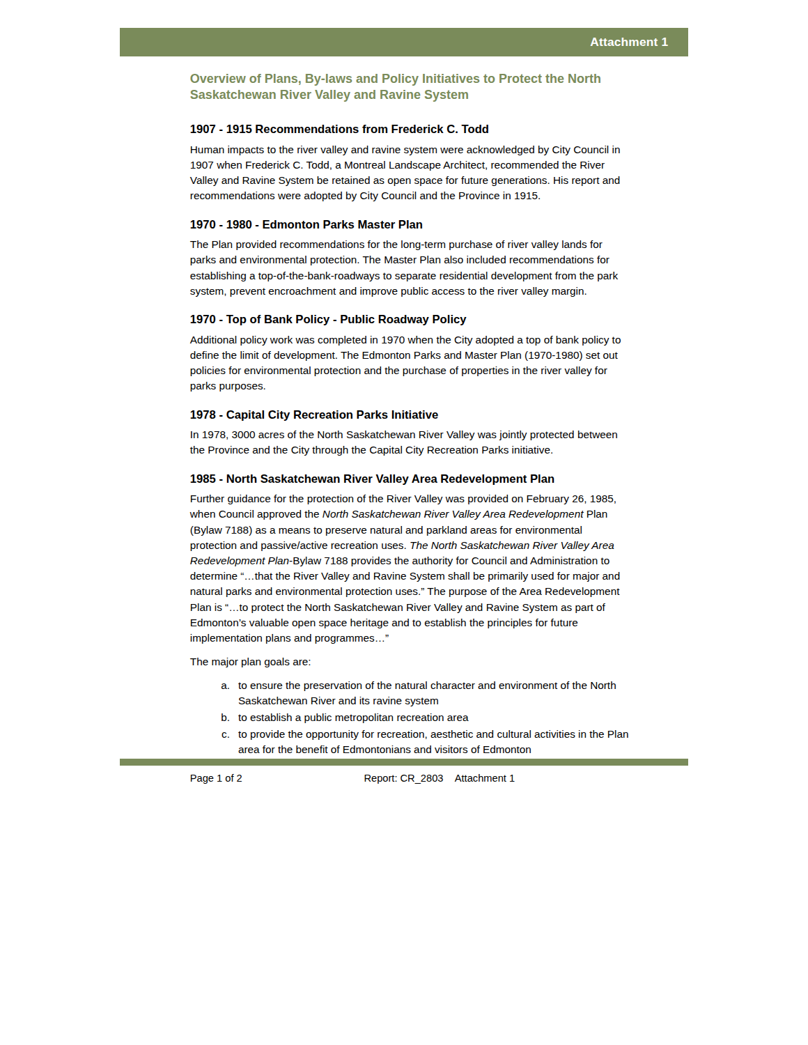Attachment 1
Overview of Plans, By-laws and Policy Initiatives to Protect the North Saskatchewan River Valley and Ravine System
1907 - 1915 Recommendations from Frederick C. Todd
Human impacts to the river valley and ravine system were acknowledged by City Council in 1907 when Frederick C. Todd, a Montreal Landscape Architect, recommended the River Valley and Ravine System be retained as open space for future generations. His report and recommendations were adopted by City Council and the Province in 1915.
1970 - 1980 - Edmonton Parks Master Plan
The Plan provided recommendations for the long-term purchase of river valley lands for parks and environmental protection. The Master Plan also included recommendations for establishing a top-of-the-bank-roadways to separate residential development from the park system, prevent encroachment and improve public access to the river valley margin.
1970 - Top of Bank Policy - Public Roadway Policy
Additional policy work was completed in 1970 when the City adopted a top of bank policy to define the limit of development. The Edmonton Parks and Master Plan (1970-1980) set out policies for environmental protection and the purchase of properties in the river valley for parks purposes.
1978 - Capital City Recreation Parks Initiative
In 1978, 3000 acres of the North Saskatchewan River Valley was jointly protected between the Province and the City through the Capital City Recreation Parks initiative.
1985 - North Saskatchewan River Valley Area Redevelopment Plan
Further guidance for the protection of the River Valley was provided on February 26, 1985, when Council approved the North Saskatchewan River Valley Area Redevelopment Plan (Bylaw 7188) as a means to preserve natural and parkland areas for environmental protection and passive/active recreation uses. The North Saskatchewan River Valley Area Redevelopment Plan-Bylaw 7188 provides the authority for Council and Administration to determine “…that the River Valley and Ravine System shall be primarily used for major and natural parks and environmental protection uses.” The purpose of the Area Redevelopment Plan is “…to protect the North Saskatchewan River Valley and Ravine System as part of Edmonton’s valuable open space heritage and to establish the principles for future implementation plans and programmes…”
The major plan goals are:
to ensure the preservation of the natural character and environment of the North Saskatchewan River and its ravine system
to establish a public metropolitan recreation area
to provide the opportunity for recreation, aesthetic and cultural activities in the Plan area for the benefit of Edmontonians and visitors of Edmonton
Page 1 of 2 Report: CR_2803 Attachment 1